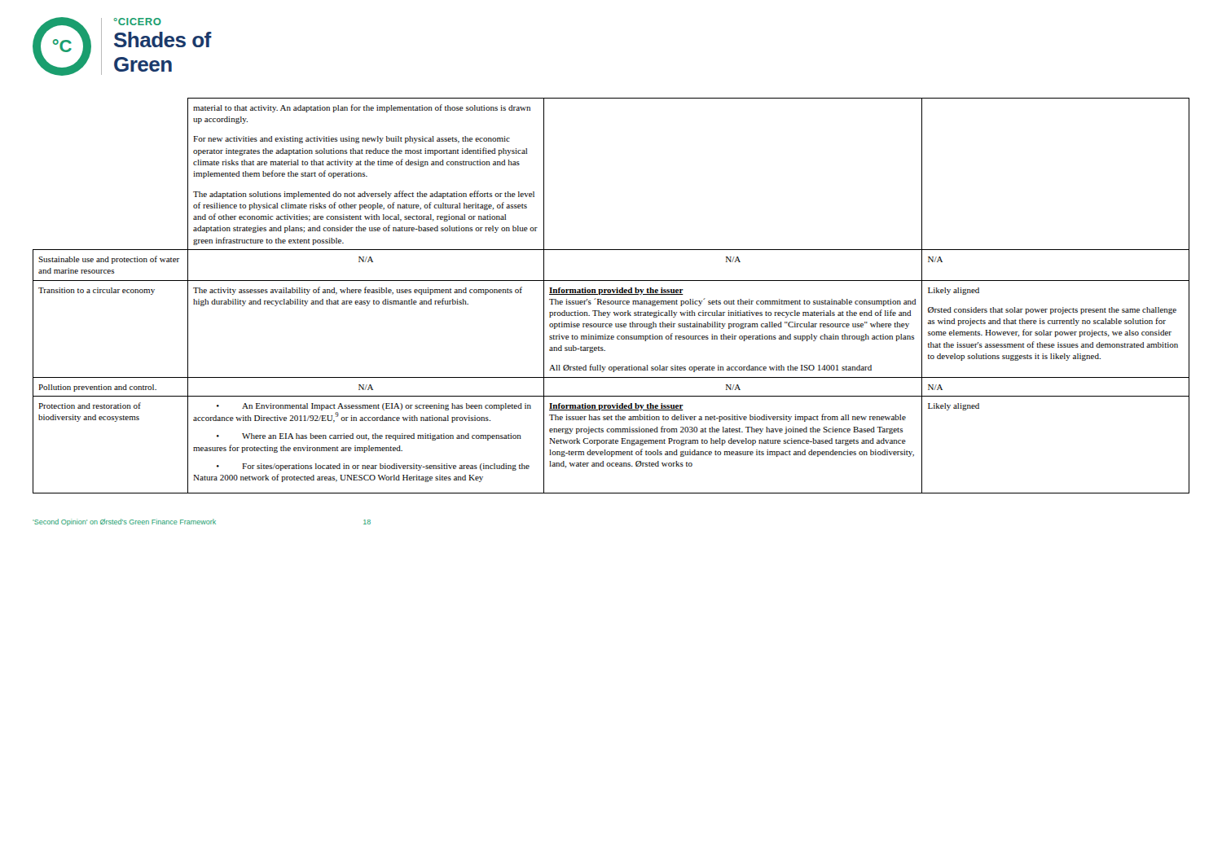°C
°CICERO
Shades of
Green
| | material to that activity. An adaptation plan for the implementation of those solutions is drawn up accordingly. For new activities and existing activities using newly built physical assets, the economic operator integrates the adaptation solutions that reduce the most important identified physical climate risks that are material to that activity at the time of design and construction and has implemented them before the start of operations. The adaptation solutions implemented do not adversely affect the adaptation efforts or the level of resilience to physical climate risks of other people, of nature, of cultural heritage, of assets and of other economic activities; are consistent with local, sectoral, regional or national adaptation strategies and plans; and consider the use of nature-based solutions or rely on blue or green infrastructure to the extent possible. | | |
| Sustainable use and protection of water and marine resources | N/A | N/A | N/A |
| Transition to a circular economy | The activity assesses availability of and, where feasible, uses equipment and components of high durability and recyclability and that are easy to dismantle and refurbish. | Information provided by the issuer The issuer's ´Resource management policy´ sets out their commitment to sustainable consumption and production. They work strategically with circular initiatives to recycle materials at the end of life and optimise resource use through their sustainability program called "Circular resource use" where they strive to minimize consumption of resources in their operations and supply chain through action plans and sub-targets. All Ørsted fully operational solar sites operate in accordance with the ISO 14001 standard | Likely aligned Ørsted considers that solar power projects present the same challenge as wind projects and that there is currently no scalable solution for some elements. However, for solar power projects, we also consider that the issuer's assessment of these issues and demonstrated ambition to develop solutions suggests it is likely aligned. |
| Pollution prevention and control. | N/A | N/A | N/A |
| Protection and restoration of biodiversity and ecosystems | • An Environmental Impact Assessment (EIA) or screening has been completed in accordance with Directive 2011/92/EU, 9 or in accordance with national provisions. • Where an EIA has been carried out, the required mitigation and compensation measures for protecting the environment are implemented. • For sites/operations located in or near biodiversity-sensitive areas (including the Natura 2000 network of protected areas, UNESCO World Heritage sites and Key | Information provided by the issuer The issuer has set the ambition to deliver a net-positive biodiversity impact from all new renewable energy projects commissioned from 2030 at the latest. They have joined the Science Based Targets Network Corporate Engagement Program to help develop nature science-based targets and advance long-term development of tools and guidance to measure its impact and dependencies on biodiversity, land, water and oceans. Ørsted works to | Likely aligned |
'Second Opinion' on Ørsted's Green Finance Framework
18